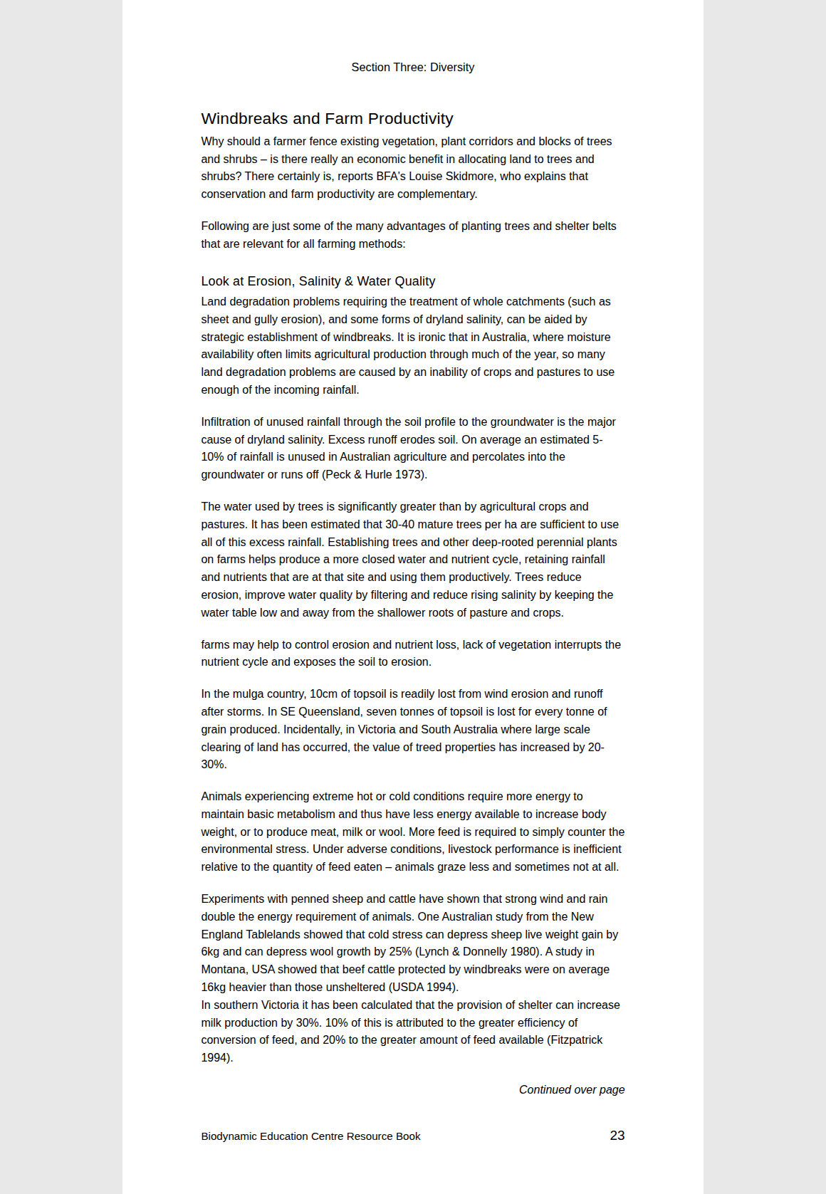Section Three: Diversity
Windbreaks and Farm Productivity
Why should a farmer fence existing vegetation, plant corridors and blocks of trees and shrubs – is there really an economic benefit in allocating land to trees and shrubs? There certainly is, reports BFA's Louise Skidmore, who explains that conservation and farm productivity are complementary.
Following are just some of the many advantages of planting trees and shelter belts that are relevant for all farming methods:
Look at Erosion, Salinity & Water Quality
Land degradation problems requiring the treatment of whole catchments (such as sheet and gully erosion), and some forms of dryland salinity, can be aided by strategic establishment of windbreaks. It is ironic that in Australia, where moisture availability often limits agricultural production through much of the year, so many land degradation problems are caused by an inability of crops and pastures to use enough of the incoming rainfall.
Infiltration of unused rainfall through the soil profile to the groundwater is the major cause of dryland salinity. Excess runoff erodes soil. On average an estimated 5-10% of rainfall is unused in Australian agriculture and percolates into the groundwater or runs off (Peck & Hurle 1973).
The water used by trees is significantly greater than by agricultural crops and pastures. It has been estimated that 30-40 mature trees per ha are sufficient to use all of this excess rainfall. Establishing trees and other deep-rooted perennial plants on farms helps produce a more closed water and nutrient cycle, retaining rainfall and nutrients that are at that site and using them productively. Trees reduce erosion, improve water quality by filtering and reduce rising salinity by keeping the water table low and away from the shallower roots of pasture and crops.
farms may help to control erosion and nutrient loss, lack of vegetation interrupts the nutrient cycle and exposes the soil to erosion.
In the mulga country, 10cm of topsoil is readily lost from wind erosion and runoff after storms. In SE Queensland, seven tonnes of topsoil is lost for every tonne of grain produced. Incidentally, in Victoria and South Australia where large scale clearing of land has occurred, the value of treed properties has increased by 20-30%.
Animals experiencing extreme hot or cold conditions require more energy to maintain basic metabolism and thus have less energy available to increase body weight, or to produce meat, milk or wool. More feed is required to simply counter the environmental stress. Under adverse conditions, livestock performance is inefficient relative to the quantity of feed eaten – animals graze less and sometimes not at all.
Experiments with penned sheep and cattle have shown that strong wind and rain double the energy requirement of animals. One Australian study from the New England Tablelands showed that cold stress can depress sheep live weight gain by 6kg and can depress wool growth by 25% (Lynch & Donnelly 1980). A study in Montana, USA showed that beef cattle protected by windbreaks were on average 16kg heavier than those unsheltered (USDA 1994).
In southern Victoria it has been calculated that the provision of shelter can increase milk production by 30%. 10% of this is attributed to the greater efficiency of conversion of feed, and 20% to the greater amount of feed available (Fitzpatrick 1994).
Continued over page
Biodynamic Education Centre Resource Book 23